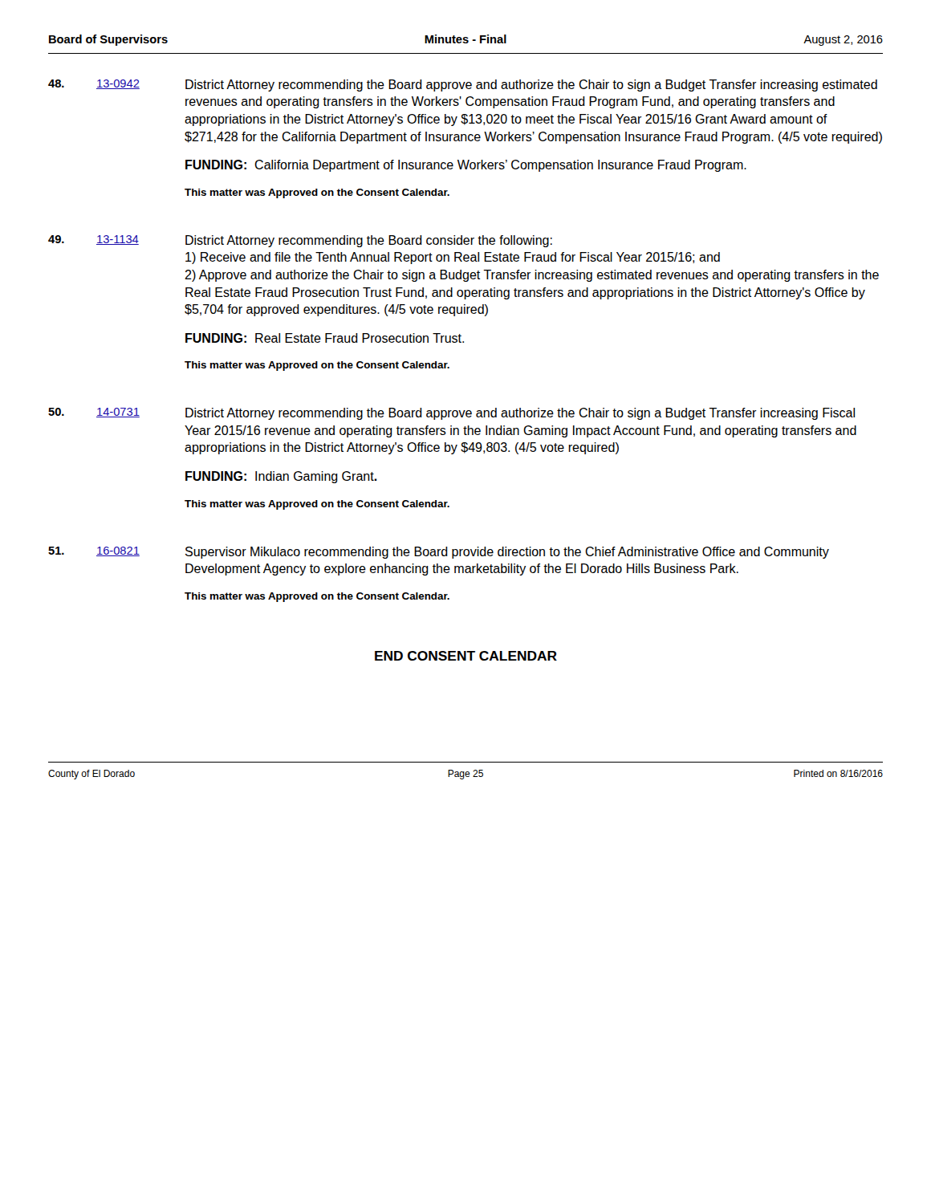Board of Supervisors
Minutes - Final
August 2, 2016
48.
13-0942
District Attorney recommending the Board approve and authorize the Chair to sign a Budget Transfer increasing estimated revenues and operating transfers in the Workers' Compensation Fraud Program Fund, and operating transfers and appropriations in the District Attorney's Office by $13,020 to meet the Fiscal Year 2015/16 Grant Award amount of $271,428 for the California Department of Insurance Workers’ Compensation Insurance Fraud Program. (4/5 vote required)
FUNDING: California Department of Insurance Workers’ Compensation Insurance Fraud Program.
This matter was Approved on the Consent Calendar.
49.
13-1134
District Attorney recommending the Board consider the following:
1) Receive and file the Tenth Annual Report on Real Estate Fraud for Fiscal Year 2015/16; and
2) Approve and authorize the Chair to sign a Budget Transfer increasing estimated revenues and operating transfers in the Real Estate Fraud Prosecution Trust Fund, and operating transfers and appropriations in the District Attorney's Office by $5,704 for approved expenditures. (4/5 vote required)
FUNDING: Real Estate Fraud Prosecution Trust.
This matter was Approved on the Consent Calendar.
50.
14-0731
District Attorney recommending the Board approve and authorize the Chair to sign a Budget Transfer increasing Fiscal Year 2015/16 revenue and operating transfers in the Indian Gaming Impact Account Fund, and operating transfers and appropriations in the District Attorney's Office by $49,803. (4/5 vote required)
FUNDING: Indian Gaming Grant.
This matter was Approved on the Consent Calendar.
51.
16-0821
Supervisor Mikulaco recommending the Board provide direction to the Chief Administrative Office and Community Development Agency to explore enhancing the marketability of the El Dorado Hills Business Park.
This matter was Approved on the Consent Calendar.
END CONSENT CALENDAR
County of El Dorado
Page 25
Printed on 8/16/2016